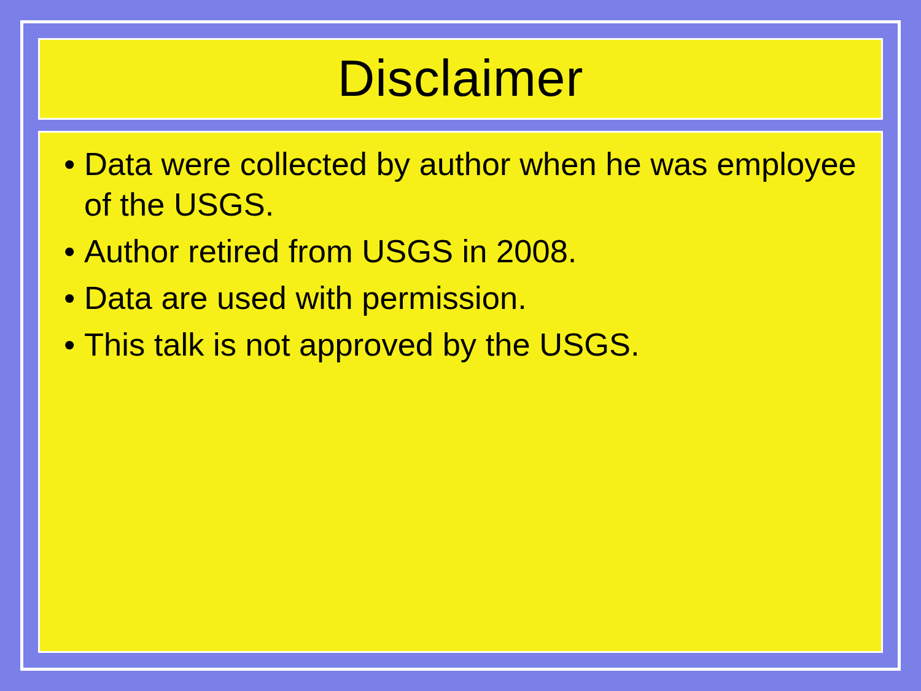Disclaimer
Data were collected by author when he was employee of the USGS.
Author retired from USGS in 2008.
Data are used with permission.
This talk is not approved by the USGS.